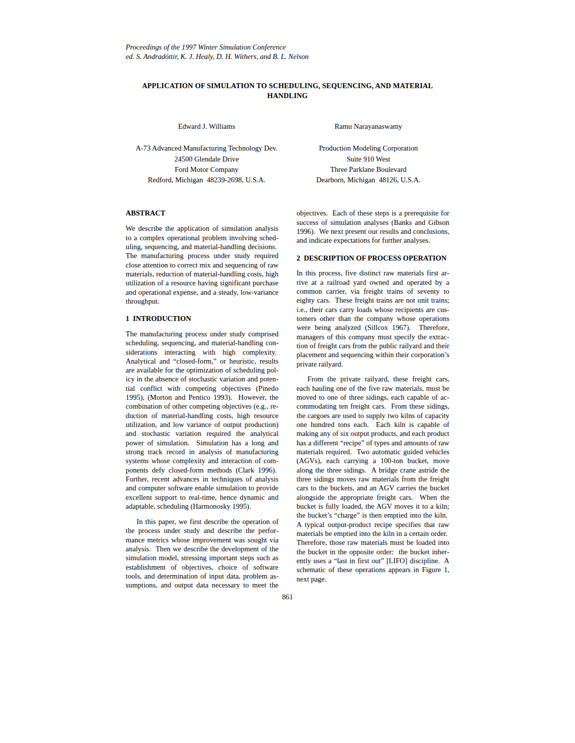Proceedings of the 1997 Winter Simulation Conference
ed. S. Andradóttir, K. J. Healy, D. H. Withers, and B. L. Nelson
Application of Simulation to Scheduling, Sequencing, and Material Handling
| Edward J. Williams A-73 Advanced Manufacturing Technology Dev. 24500 Glendale Drive Ford Motor Company Redford, Michigan 48239-2698, U.S.A. | Ramu Narayanaswamy Production Modeling Corporation Suite 910 West Three Parklane Boulevard Dearborn, Michigan 48126, U.S.A. |
Abstract
We describe the application of simulation analysis to a complex operational problem involving scheduling, sequencing, and material-handling decisions. The manufacturing process under study required close attention to correct mix and sequencing of raw materials, reduction of material-handling costs, high utilization of a resource having significant purchase and operational expense, and a steady, low-variance throughput.
1 Introduction
The manufacturing process under study comprised scheduling, sequencing, and material-handling considerations interacting with high complexity. Analytical and “closed-form,” or heuristic, results are available for the optimization of scheduling policy in the absence of stochastic variation and potential conflict with competing objectives (Pinedo 1995), (Morton and Pentico 1993). However, the combination of other competing objectives (e.g., reduction of material-handling costs, high resource utilization, and low variance of output production) and stochastic variation required the analytical power of simulation. Simulation has a long and strong track record in analysis of manufacturing systems whose complexity and interaction of components defy closed-form methods (Clark 1996). Further, recent advances in techniques of analysis and computer software enable simulation to provide excellent support to real-time, hence dynamic and adaptable, scheduling (Harmonosky 1995).
In this paper, we first describe the operation of the process under study and describe the performance metrics whose improvement was sought via analysis. Then we describe the development of the simulation model, stressing important steps such as establishment of objectives, choice of software tools, and determination of input data, problem assumptions, and output data necessary to meet the objectives. Each of these steps is a prerequisite for success of simulation analyses (Banks and Gibson 1996). We next present our results and conclusions, and indicate expectations for further analyses.
2 Description of Process Operation
In this process, five distinct raw materials first arrive at a railroad yard owned and operated by a common carrier, via freight trains of seventy to eighty cars. These freight trains are not unit trains; i.e., their cars carry loads whose recipients are customers other than the company whose operations were being analyzed (Sillcox 1967). Therefore, managers of this company must specify the extraction of freight cars from the public railyard and their placement and sequencing within their corporation’s private railyard.
From the private railyard, these freight cars, each hauling one of the five raw materials, must be moved to one of three sidings, each capable of accommodating ten freight cars. From these sidings, the cargoes are used to supply two kilns of capacity one hundred tons each. Each kiln is capable of making any of six output products, and each product has a different “recipe” of types and amounts of raw materials required. Two automatic guided vehicles (AGVs), each carrying a 100-ton bucket, move along the three sidings. A bridge crane astride the three sidings moves raw materials from the freight cars to the buckets, and an AGV carries the bucket alongside the appropriate freight cars. When the bucket is fully loaded, the AGV moves it to a kiln; the bucket’s “charge” is then emptied into the kiln. A typical output-product recipe specifies that raw materials be emptied into the kiln in a certain order. Therefore, those raw materials must be loaded into the bucket in the opposite order: the bucket inherently uses a “last in first out” [LIFO] discipline. A schematic of these operations appears in Figure 1, next page.
861